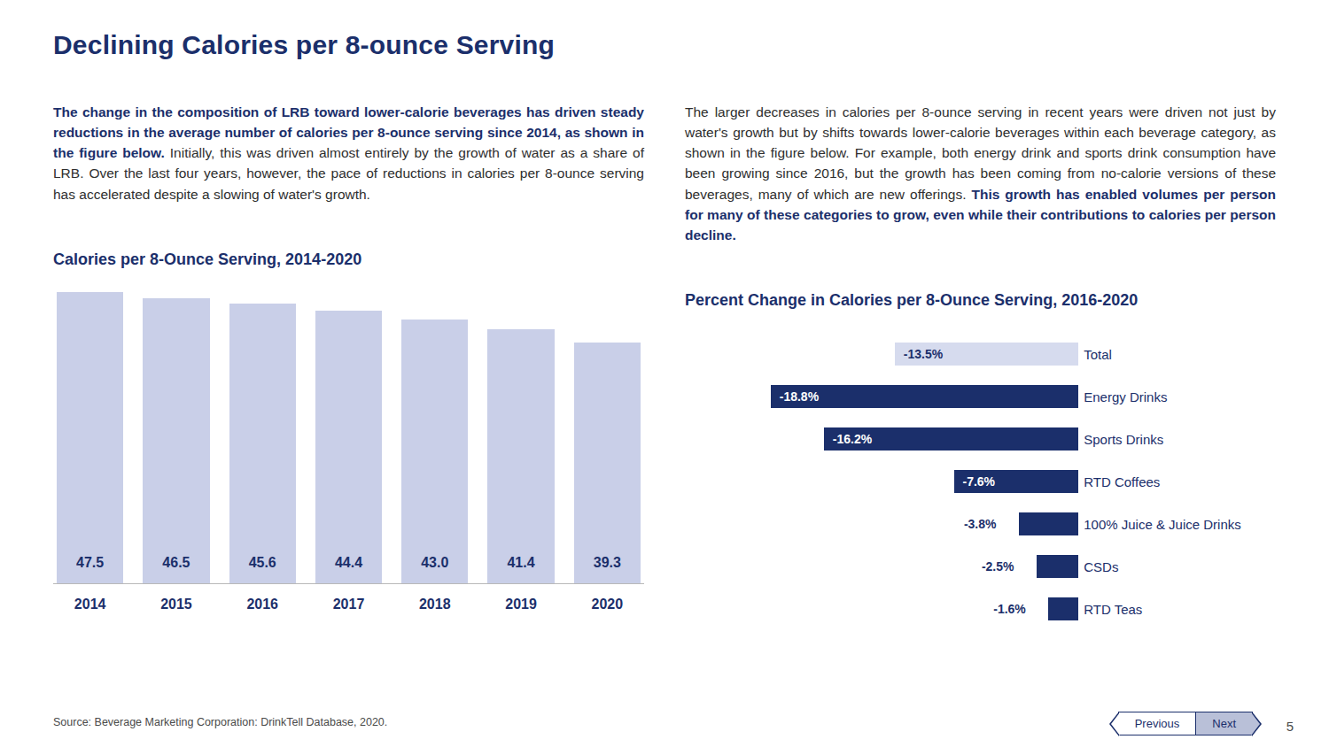Declining Calories per 8-ounce Serving
The change in the composition of LRB toward lower-calorie beverages has driven steady reductions in the average number of calories per 8-ounce serving since 2014, as shown in the figure below. Initially, this was driven almost entirely by the growth of water as a share of LRB. Over the last four years, however, the pace of reductions in calories per 8-ounce serving has accelerated despite a slowing of water's growth.
Calories per 8-Ounce Serving, 2014-2020
47.5
46.5
45.6
44.4
43.0
41.4
39.3
2014
2015
2016
2017
2018
2019
2020
The larger decreases in calories per 8-ounce serving in recent years were driven not just by water's growth but by shifts towards lower-calorie beverages within each beverage category, as shown in the figure below. For example, both energy drink and sports drink consumption have been growing since 2016, but the growth has been coming from no-calorie versions of these beverages, many of which are new offerings. This growth has enabled volumes per person for many of these categories to grow, even while their contributions to calories per person decline.
Percent Change in Calories per 8-Ounce Serving, 2016-2020
-13.5%
Total
-18.8%
Energy Drinks
-16.2%
Sports Drinks
-7.6%
RTD Coffees
-3.8%
100% Juice & Juice Drinks
-2.5%
CSDs
-1.6%
RTD Teas
Source: Beverage Marketing Corporation: DrinkTell Database, 2020.
Previous
Next
5